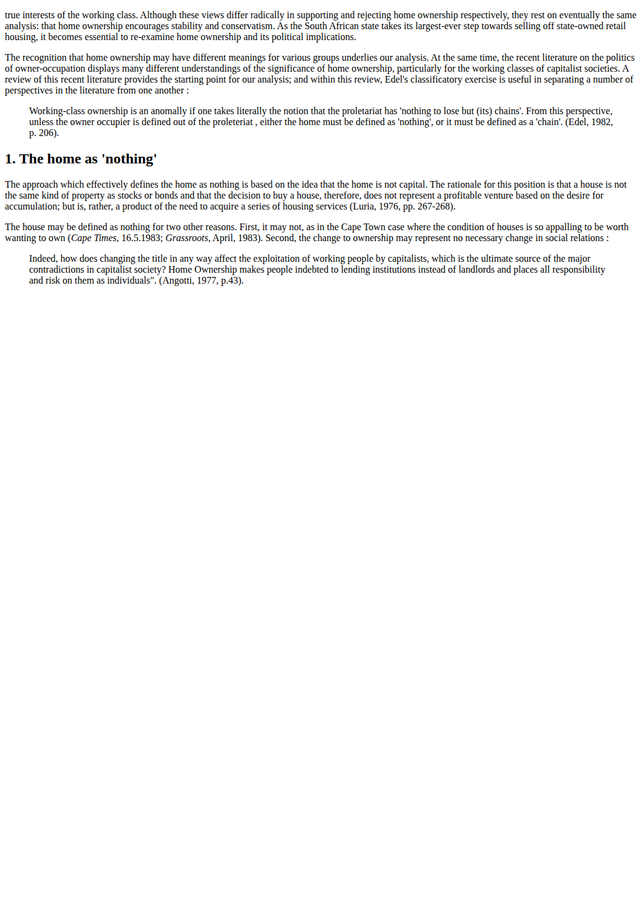true interests of the working class. Although these views differ radically in supporting and rejecting home ownership respectively, they rest on eventually the same analysis: that home ownership encourages stability and conservatism. As the South African state takes its largest-ever step towards selling off state-owned retail housing, it becomes essential to re-examine home ownership and its political implications.
The recognition that home ownership may have different meanings for various groups underlies our analysis. At the same time, the recent literature on the politics of owner-occupation displays many different understandings of the significance of home ownership, particularly for the working classes of capitalist societies. A review of this recent literature provides the starting point for our analysis; and within this review, Edel's classificatory exercise is useful in separating a number of perspectives in the literature from one another :
Working-class ownership is an anomally if one takes literally the notion that the proletariat has 'nothing to lose but (its) chains'. From this perspective, unless the owner occupier is defined out of the proleteriat , either the home must be defined as 'nothing', or it must be defined as a 'chain'. (Edel, 1982, p. 206).
1. The home as 'nothing'
The approach which effectively defines the home as nothing is based on the idea that the home is not capital. The rationale for this position is that a house is not the same kind of property as stocks or bonds and that the decision to buy a house, therefore, does not represent a profitable venture based on the desire for accumulation; but is, rather, a product of the need to acquire a series of housing services (Luria, 1976, pp. 267-268).
The house may be defined as nothing for two other reasons. First, it may not, as in the Cape Town case where the condition of houses is so appalling to be worth wanting to own (Cape Times, 16.5.1983; Grassroots, April, 1983). Second, the change to ownership may represent no necessary change in social relations :
Indeed, how does changing the title in any way affect the exploitation of working people by capitalists, which is the ultimate source of the major contradictions in capitalist society? Home Ownership makes people indebted to lending institutions instead of landlords and places all responsibility and risk on them as individuals". (Angotti, 1977, p.43).